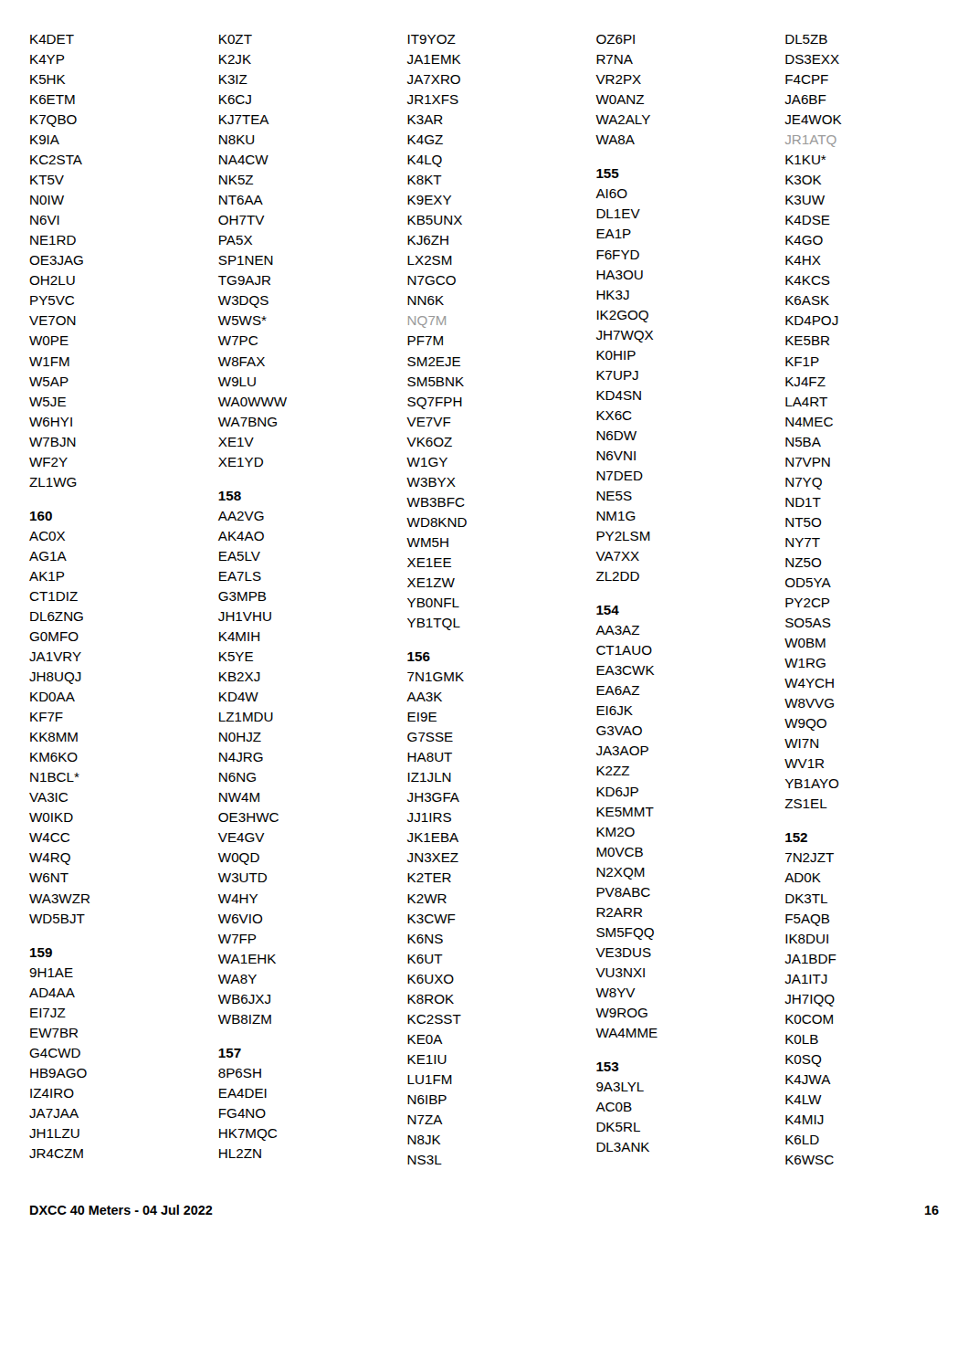K4DET
K4YP
K5HK
K6ETM
K7QBO
K9IA
KC2STA
KT5V
N0IW
N6VI
NE1RD
OE3JAG
OH2LU
PY5VC
VE7ON
W0PE
W1FM
W5AP
W5JE
W6HYI
W7BJN
WF2Y
ZL1WG
160
AC0X
AG1A
AK1P
CT1DIZ
DL6ZNG
G0MFO
JA1VRY
JH8UQJ
KD0AA
KF7F
KK8MM
KM6KO
N1BCL*
VA3IC
W0IKD
W4CC
W4RQ
W6NT
WA3WZR
WD5BJT
159
9H1AE
AD4AA
EI7JZ
EW7BR
G4CWD
HB9AGO
IZ4IRO
JA7JAA
JH1LZU
JR4CZM
K0ZT
K2JK
K3IZ
K6CJ
KJ7TEA
N8KU
NA4CW
NK5Z
NT6AA
OH7TV
PA5X
SP1NEN
TG9AJR
W3DQS
W5WS*
W7PC
W8FAX
W9LU
WA0WWW
WA7BNG
XE1V
XE1YD
158
AA2VG
AK4AO
EA5LV
EA7LS
G3MPB
JH1VHU
K4MIH
K5YE
KB2XJ
KD4W
LZ1MDU
N0HJZ
N4JRG
N6NG
NW4M
OE3HWC
VE4GV
W0QD
W3UTD
W4HY
W6VIO
W7FP
WA1EHK
WA8Y
WB6JXJ
WB8IZM
157
8P6SH
EA4DEI
FG4NO
HK7MQC
HL2ZN
IT9YOZ
JA1EMK
JA7XRO
JR1XFS
K3AR
K4GZ
K4LQ
K8KT
K9EXY
KB5UNX
KJ6ZH
LX2SM
N7GCO
NN6K
NQ7M
PF7M
SM2EJE
SM5BNK
SQ7FPH
VE7VF
VK6OZ
W1GY
W3BYX
WB3BFC
WD8KND
WM5H
XE1EE
XE1ZW
YB0NFL
YB1TQL
156
7N1GMK
AA3K
EI9E
G7SSE
HA8UT
IZ1JLN
JH3GFA
JJ1IRS
JK1EBA
JN3XEZ
K2TER
K2WR
K3CWF
K6NS
K6UT
K6UXO
K8ROK
KC2SST
KE0A
KE1IU
LU1FM
N6IBP
N7ZA
N8JK
NS3L
OZ6PI
R7NA
VR2PX
W0ANZ
WA2ALY
WA8A
155
AI6O
DL1EV
EA1P
F6FYD
HA3OU
HK3J
IK2GOQ
JH7WQX
K0HIP
K7UPJ
KD4SN
KX6C
N6DW
N6VNI
N7DED
NE5S
NM1G
PY2LSM
VA7XX
ZL2DD
154
AA3AZ
CT1AUO
EA3CWK
EA6AZ
EI6JK
G3VAO
JA3AOP
K2ZZ
KD6JP
KE5MMT
KM2O
M0VCB
N2XQM
PV8ABC
R2ARR
SM5FQQ
VE3DUS
VU3NXI
W8YV
W9ROG
WA4MME
153
9A3LYL
AC0B
DK5RL
DL3ANK
DL5ZB
DS3EXX
F4CPF
JA6BF
JE4WOK
JR1ATQ
K1KU*
K3OK
K3UW
K4DSE
K4GO
K4HX
K4KCS
K6ASK
KD4POJ
KE5BR
KF1P
KJ4FZ
LA4RT
N4MEC
N5BA
N7VPN
N7YQ
ND1T
NT5O
NY7T
NZ5O
OD5YA
PY2CP
SO5AS
W0BM
W1RG
W4YCH
W8VVG
W9QO
WI7N
WV1R
YB1AYO
ZS1EL
152
7N2JZT
AD0K
DK3TL
F5AQB
IK8DUI
JA1BDF
JA1ITJ
JH7IQQ
K0COM
K0LB
K0SQ
K4JWA
K4LW
K4MIJ
K6LD
K6WSC
DXCC 40 Meters - 04 Jul 2022 16